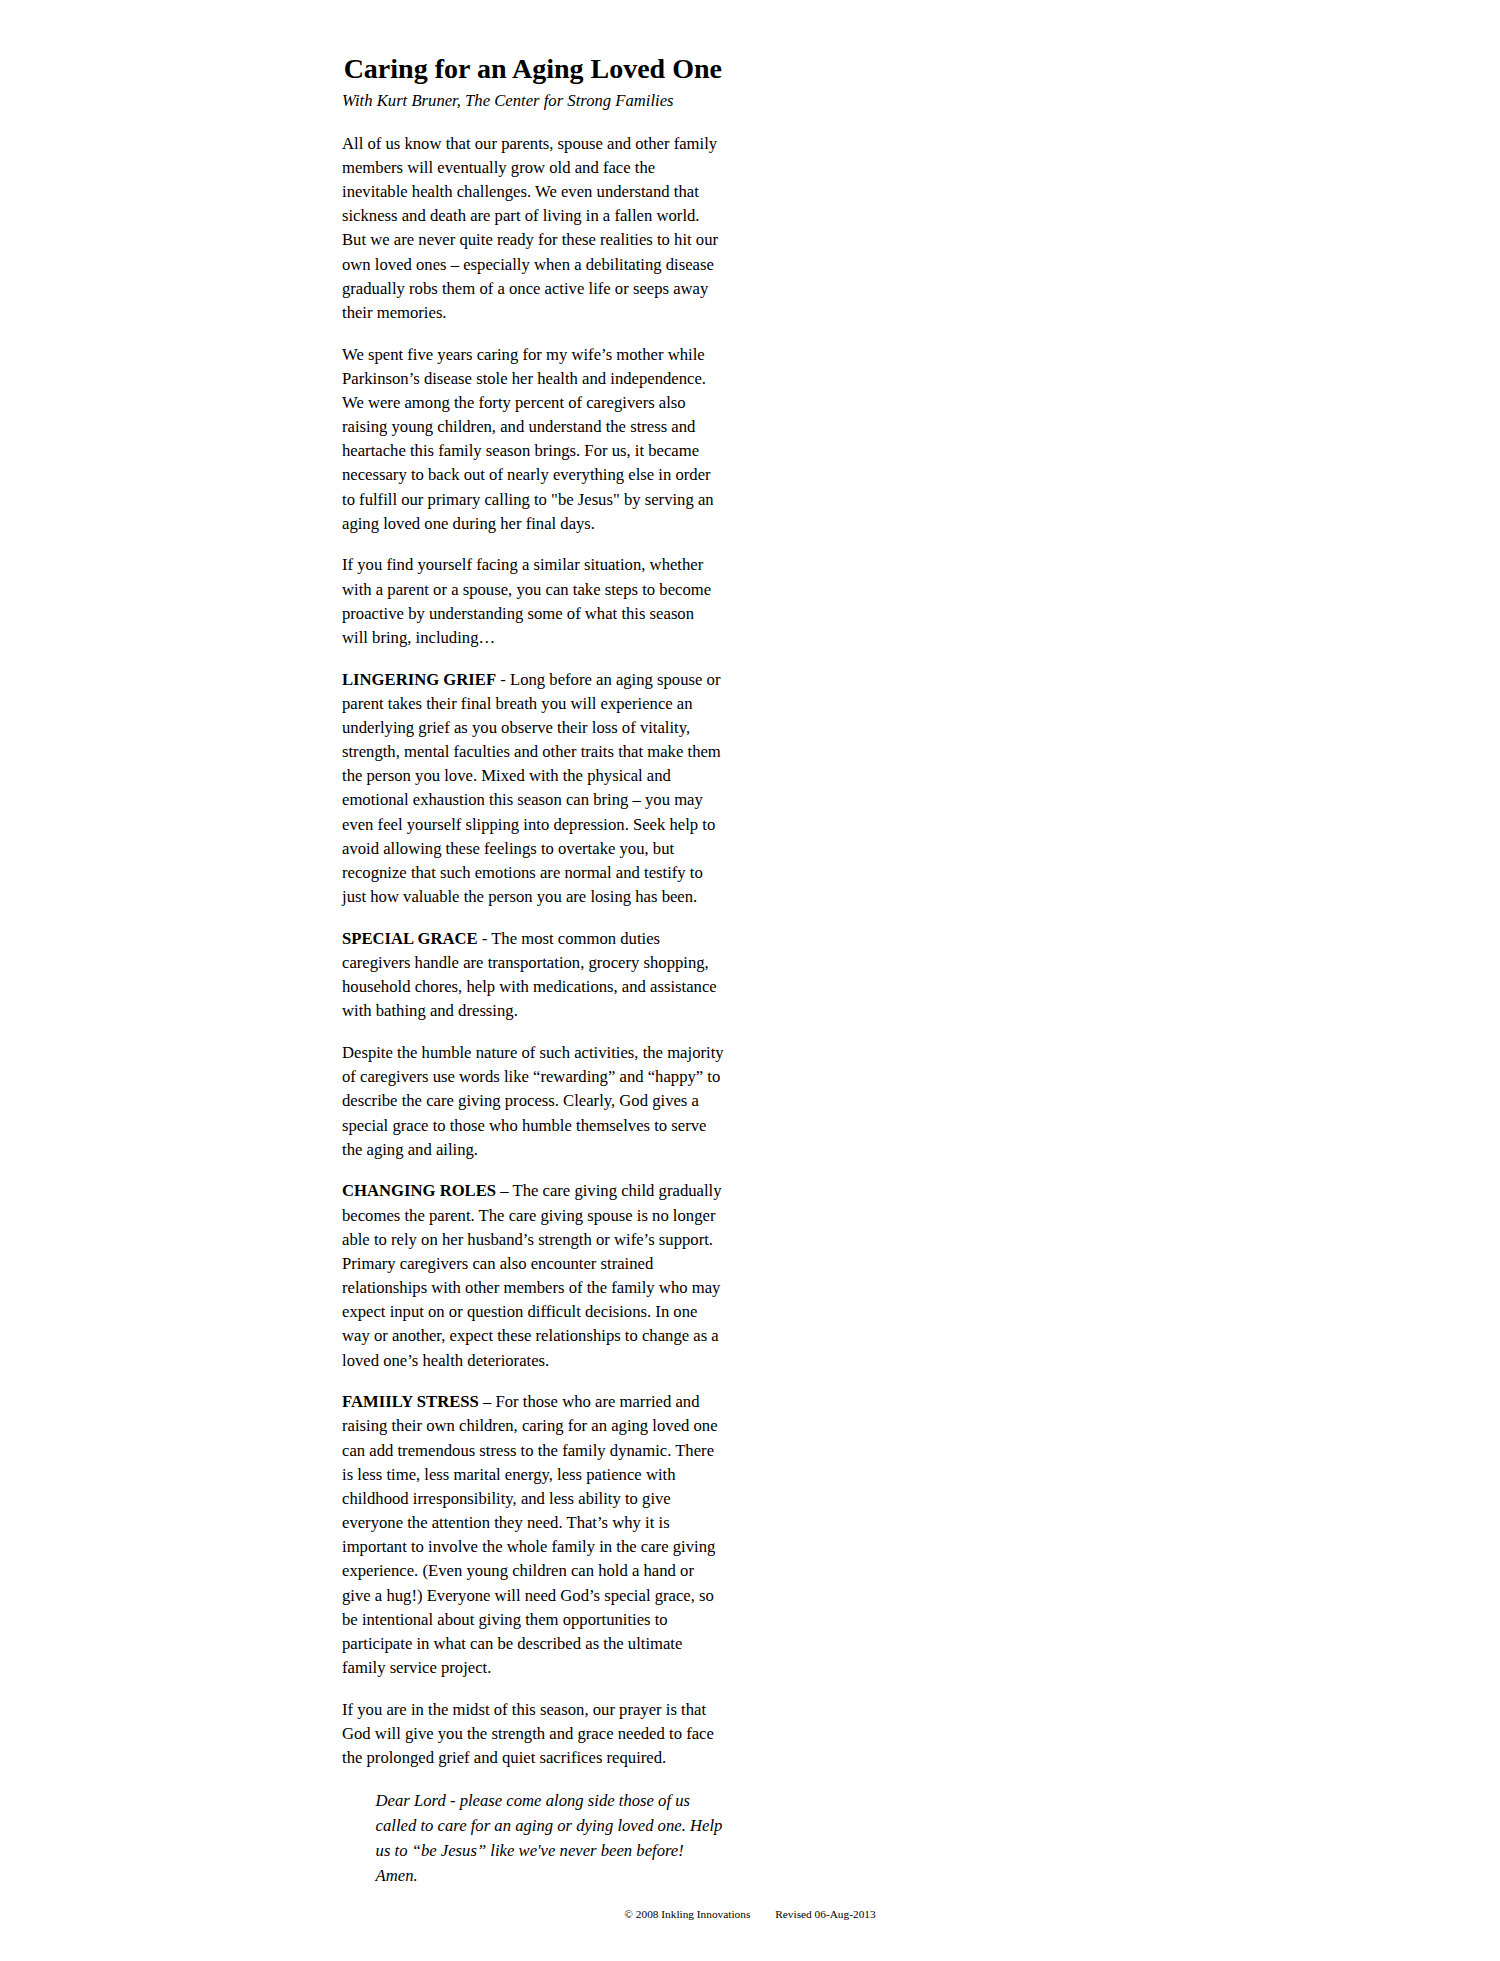Caring for an Aging Loved One
With Kurt Bruner, The Center for Strong Families
All of us know that our parents, spouse and other family members will eventually grow old and face the inevitable health challenges. We even understand that sickness and death are part of living in a fallen world. But we are never quite ready for these realities to hit our own loved ones – especially when a debilitating disease gradually robs them of a once active life or seeps away their memories.
We spent five years caring for my wife’s mother while Parkinson’s disease stole her health and independence. We were among the forty percent of caregivers also raising young children, and understand the stress and heartache this family season brings. For us, it became necessary to back out of nearly everything else in order to fulfill our primary calling to "be Jesus" by serving an aging loved one during her final days.
If you find yourself facing a similar situation, whether with a parent or a spouse, you can take steps to become proactive by understanding some of what this season will bring, including…
LINGERING GRIEF - Long before an aging spouse or parent takes their final breath you will experience an underlying grief as you observe their loss of vitality, strength, mental faculties and other traits that make them the person you love. Mixed with the physical and emotional exhaustion this season can bring – you may even feel yourself slipping into depression. Seek help to avoid allowing these feelings to overtake you, but recognize that such emotions are normal and testify to just how valuable the person you are losing has been.
SPECIAL GRACE - The most common duties caregivers handle are transportation, grocery shopping, household chores, help with medications, and assistance with bathing and dressing.
Despite the humble nature of such activities, the majority of caregivers use words like “rewarding” and “happy” to describe the care giving process. Clearly, God gives a special grace to those who humble themselves to serve the aging and ailing.
CHANGING ROLES – The care giving child gradually becomes the parent. The care giving spouse is no longer able to rely on her husband’s strength or wife’s support. Primary caregivers can also encounter strained relationships with other members of the family who may expect input on or question difficult decisions. In one way or another, expect these relationships to change as a loved one’s health deteriorates.
FAMIILY STRESS – For those who are married and raising their own children, caring for an aging loved one can add tremendous stress to the family dynamic. There is less time, less marital energy, less patience with childhood irresponsibility, and less ability to give everyone the attention they need. That’s why it is important to involve the whole family in the care giving experience. (Even young children can hold a hand or give a hug!) Everyone will need God’s special grace, so be intentional about giving them opportunities to participate in what can be described as the ultimate family service project.
If you are in the midst of this season, our prayer is that God will give you the strength and grace needed to face the prolonged grief and quiet sacrifices required.
Dear Lord - please come along side those of us called to care for an aging or dying loved one. Help us to “be Jesus” like we've never been before! Amen.
© 2008 Inkling Innovations Revised 06-Aug-2013